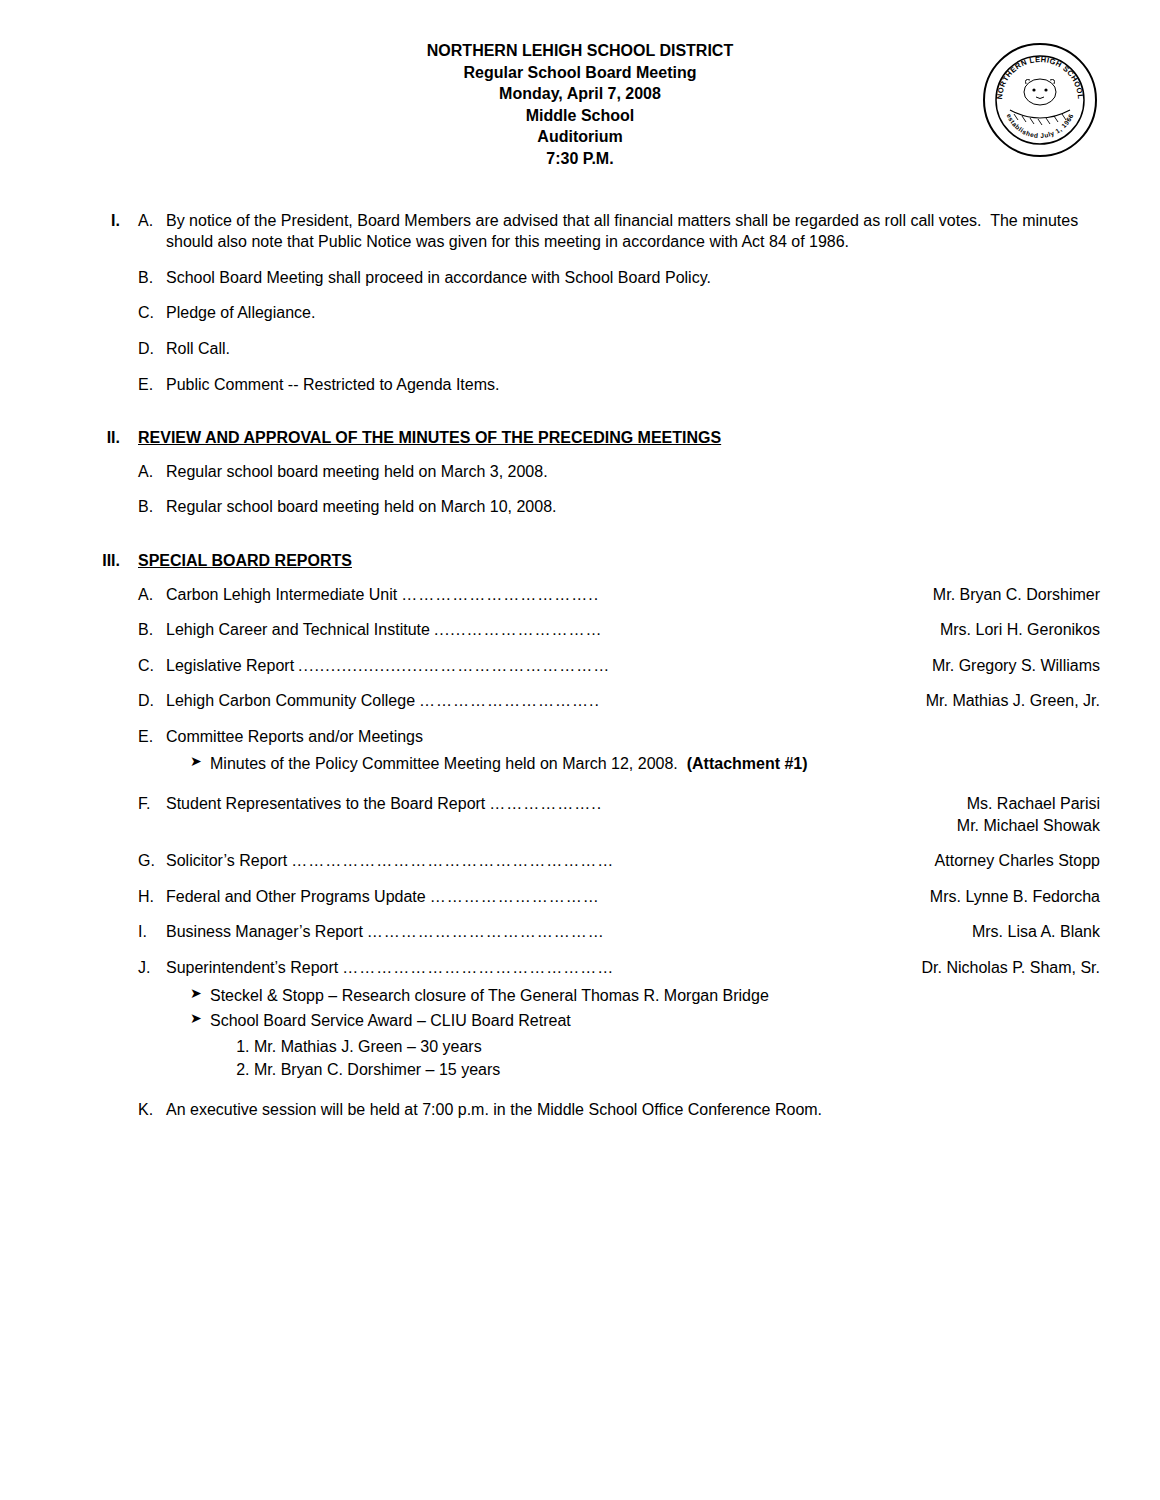NORTHERN LEHIGH SCHOOL DISTRICT Regular School Board Meeting Monday, April 7, 2008 Middle School Auditorium 7:30 P.M.
NORTHERN LEHIGH SCHOOL established July 1, 1966
I.
A. By notice of the President, Board Members are advised that all financial matters shall be regarded as roll call votes. The minutes should also note that Public Notice was given for this meeting in accordance with Act 84 of 1986.
B. School Board Meeting shall proceed in accordance with School Board Policy.
C. Pledge of Allegiance.
D. Roll Call.
E. Public Comment -- Restricted to Agenda Items.
II.
REVIEW AND APPROVAL OF THE MINUTES OF THE PRECEDING MEETINGS
A. Regular school board meeting held on March 3, 2008.
B. Regular school board meeting held on March 10, 2008.
III.
SPECIAL BOARD REPORTS
A. Carbon Lehigh Intermediate Unit …………………………….. Mr. Bryan C. Dorshimer
B. Lehigh Career and Technical Institute ......…………………… Mrs. Lori H. Geronikos
C. Legislative Report .......................…………………………… Mr. Gregory S. Williams
D. Lehigh Carbon Community College ………………………….. Mr. Mathias J. Green, Jr.
E. Committee Reports and/or Meetings
Minutes of the Policy Committee Meeting held on March 12, 2008. (Attachment #1)
F. Student Representatives to the Board Report ……………….. Ms. Rachael Parisi
Mr. Michael Showak
G. Solicitor’s Report ………………………………………………… Attorney Charles Stopp
H. Federal and Other Programs Update ………………………… Mrs. Lynne B. Fedorcha
I. Business Manager’s Report …………………………………… Mrs. Lisa A. Blank
J. Superintendent’s Report ………………………………………… Dr. Nicholas P. Sham, Sr.
Steckel & Stopp – Research closure of The General Thomas R. Morgan Bridge
School Board Service Award – CLIU Board Retreat
Mr. Mathias J. Green – 30 years
Mr. Bryan C. Dorshimer – 15 years
K. An executive session will be held at 7:00 p.m. in the Middle School Office Conference Room.